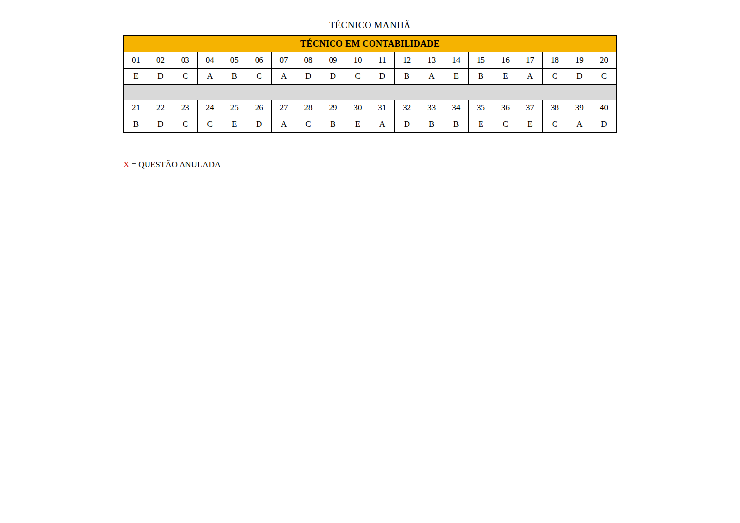TÉCNICO MANHÃ
| TÉCNICO EM CONTABILIDADE |
| --- |
| 01 | 02 | 03 | 04 | 05 | 06 | 07 | 08 | 09 | 10 | 11 | 12 | 13 | 14 | 15 | 16 | 17 | 18 | 19 | 20 |
| E | D | C | A | B | C | A | D | D | C | D | B | A | E | B | E | A | C | D | C |
| 21 | 22 | 23 | 24 | 25 | 26 | 27 | 28 | 29 | 30 | 31 | 32 | 33 | 34 | 35 | 36 | 37 | 38 | 39 | 40 |
| B | D | C | C | E | D | A | C | B | E | A | D | B | B | E | C | E | C | A | D |
X = QUESTÃO ANULADA